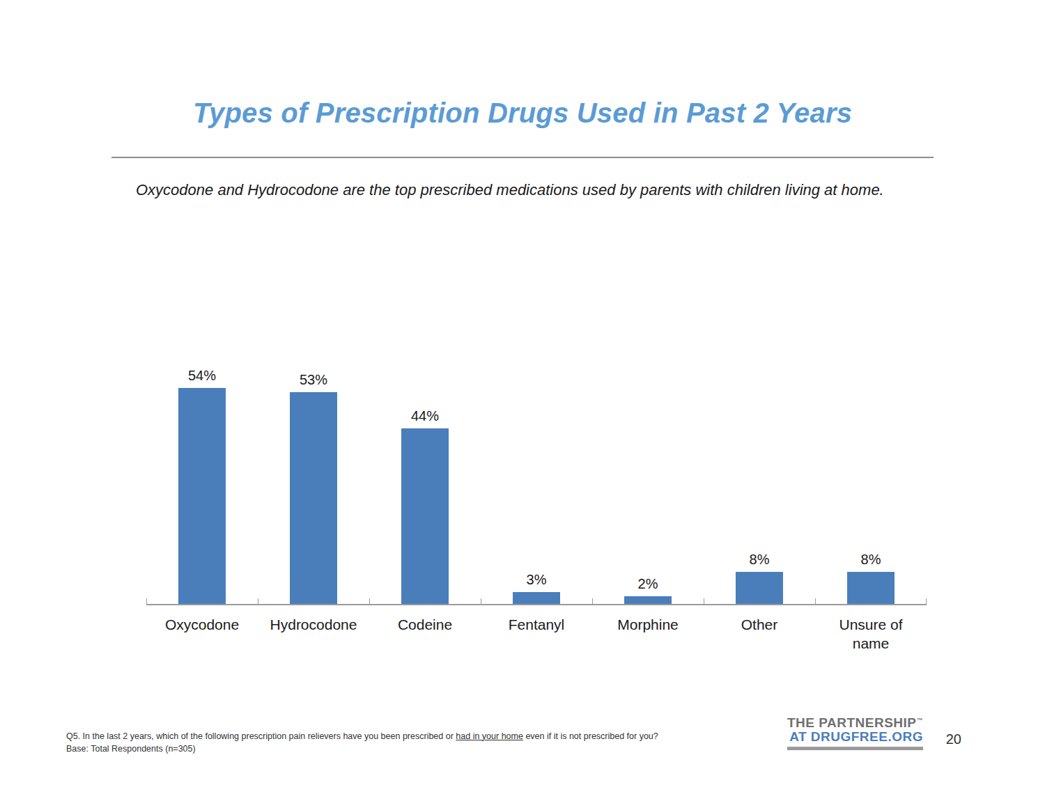Types of Prescription Drugs Used in Past 2 Years
Oxycodone and Hydrocodone are the top prescribed medications used by parents with children living at home.
54%
53%
44%
3%
2%
8%
8%
Oxycodone
Hydrocodone
Codeine
Fentanyl
Morphine
Other
Unsure of
name
Q5. In the last 2 years, which of the following prescription pain relievers have you been prescribed or had in your home even if it is not prescribed for you?
Base: Total Respondents (n=305)
THE PARTNERSHIP™
AT DRUGFREE.ORG
20